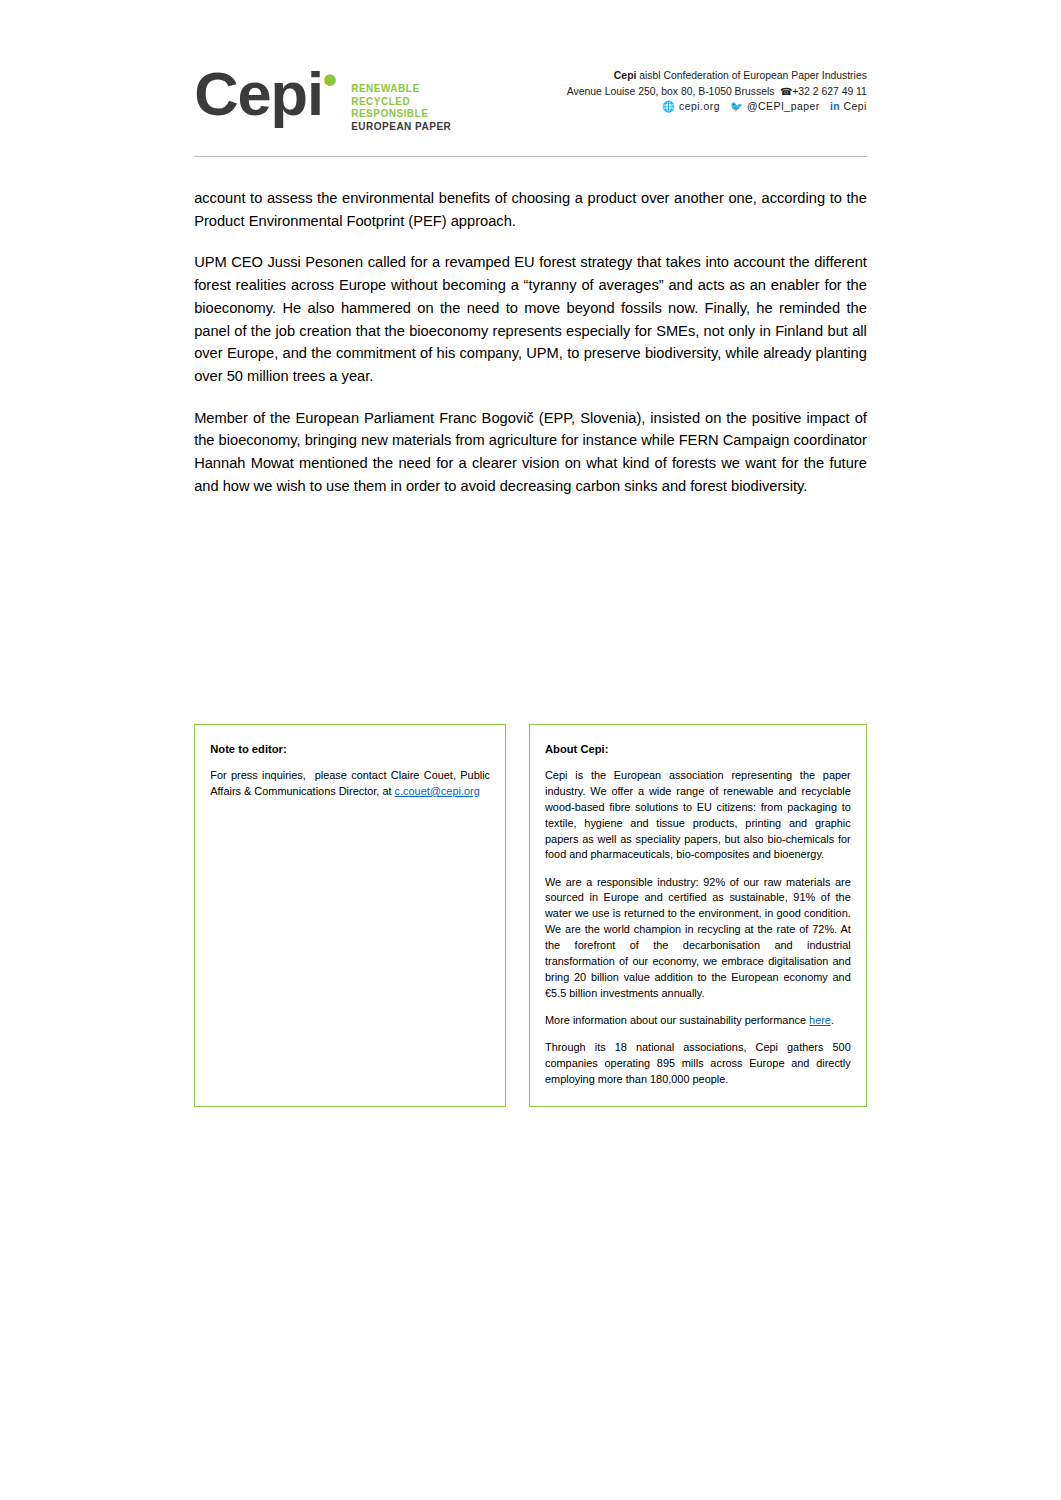Cepi•
RENEWABLE
RECYCLED
RESPONSIBLE
EUROPEAN PAPER
Cepi aisbl Confederation of European Paper Industries
Avenue Louise 250, box 80, B-1050 Brussels ☎+32 2 627 49 11
🌐 cepi.org 🐦 @CEPI_paper in Cepi
account to assess the environmental benefits of choosing a product over another one, according to the Product Environmental Footprint (PEF) approach.
UPM CEO Jussi Pesonen called for a revamped EU forest strategy that takes into account the different forest realities across Europe without becoming a “tyranny of averages” and acts as an enabler for the bioeconomy. He also hammered on the need to move beyond fossils now. Finally, he reminded the panel of the job creation that the bioeconomy represents especially for SMEs, not only in Finland but all over Europe, and the commitment of his company, UPM, to preserve biodiversity, while already planting over 50 million trees a year.
Member of the European Parliament Franc Bogovič (EPP, Slovenia), insisted on the positive impact of the bioeconomy, bringing new materials from agriculture for instance while FERN Campaign coordinator Hannah Mowat mentioned the need for a clearer vision on what kind of forests we want for the future and how we wish to use them in order to avoid decreasing carbon sinks and forest biodiversity.
Note to editor:
For press inquiries, please contact Claire Couet, Public Affairs & Communications Director, at c.couet@cepi.org
About Cepi:
Cepi is the European association representing the paper industry. We offer a wide range of renewable and recyclable wood-based fibre solutions to EU citizens: from packaging to textile, hygiene and tissue products, printing and graphic papers as well as speciality papers, but also bio-chemicals for food and pharmaceuticals, bio-composites and bioenergy.
We are a responsible industry: 92% of our raw materials are sourced in Europe and certified as sustainable, 91% of the water we use is returned to the environment, in good condition. We are the world champion in recycling at the rate of 72%. At the forefront of the decarbonisation and industrial transformation of our economy, we embrace digitalisation and bring 20 billion value addition to the European economy and €5.5 billion investments annually.
More information about our sustainability performance here.
Through its 18 national associations, Cepi gathers 500 companies operating 895 mills across Europe and directly employing more than 180,000 people.